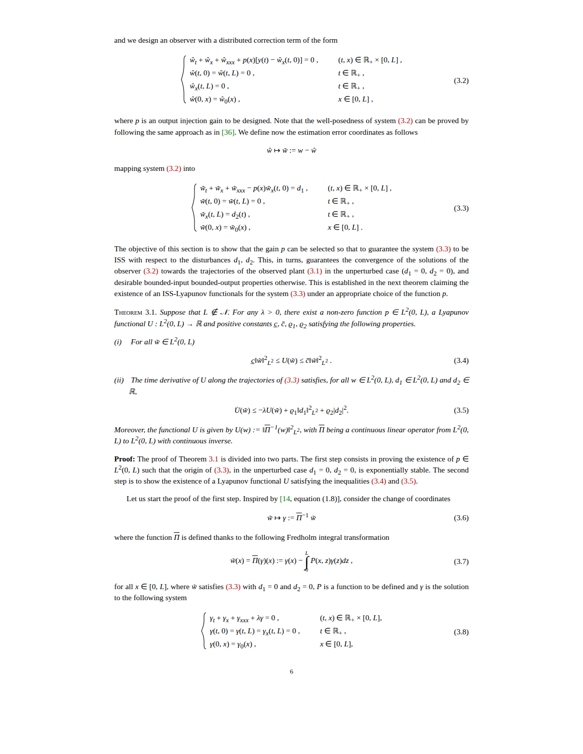and we design an observer with a distributed correction term of the form
| ŵ t + ŵ x + ŵ xxx + p ( x )[ y ( t ) − ŵ x ( t , 0)] = 0 , | ( t , x ) ∈ ℝ + × [0, L ] , |
| ŵ ( t , 0) = ŵ ( t , L ) = 0 , | t ∈ ℝ + , |
| ŵ x ( t , L ) = 0 , | t ∈ ℝ + , |
| ŵ (0, x ) = ŵ 0 ( x ) , | x ∈ [0, L ] , |
(3.2)
where p is an output injection gain to be designed. Note that the well-posedness of system (3.2) can be proved by following the same approach as in [36]. We define now the estimation error coordinates as follows
ŵ ↦ w̃ := w − ŵ
mapping system (3.2) into
| w̃ t + w̃ x + w̃ xxx − p ( x ) w̃ x ( t , 0) = d 1 , | ( t , x ) ∈ ℝ + × [0, L ] , |
| w̃ ( t , 0) = w̃ ( t , L ) = 0 , | t ∈ ℝ + , |
| w̃ x ( t , L ) = d 2 ( t ) , | t ∈ ℝ + , |
| w̃ (0, x ) = w̃ 0 ( x ) , | x ∈ [0, L ] . |
(3.3)
The objective of this section is to show that the gain p can be selected so that to guarantee the system (3.3) to be ISS with respect to the disturbances d1, d2. This, in turns, guarantees the convergence of the solutions of the observer (3.2) towards the trajectories of the observed plant (3.1) in the unperturbed case (d1 = 0, d2 = 0), and desirable bounded-input bounded-output properties otherwise. This is established in the next theorem claiming the existence of an ISS-Lyapunov functionals for the system (3.3) under an appropriate choice of the function p.
Theorem 3.1. Suppose that L ∉ 𝒩. For any λ > 0, there exist a non-zero function p ∈ L2(0, L), a Lyapunov functional U : L2(0, L) → ℝ and positive constants c̲, c̄, ϱ1, ϱ2 satisfying the following properties.
(i) For all w̃ ∈ L2(0, L)
c̲‖w̃‖2L2 ≤ U(w̃) ≤ c̄‖w̃‖2L2 .
(3.4)
(ii) The time derivative of U along the trajectories of (3.3) satisfies, for all w ∈ L2(0, L), d1 ∈ L2(0, L) and d2 ∈ ℝ,
U̇(w̃) ≤ −λU(w̃) + ϱ1‖d1‖2L2 + ϱ2|d2|2.
(3.5)
Moreover, the functional U is given by U(w) := ‖Π−1(w)‖2L2, with Π being a continuous linear operator from L2(0, L) to L2(0, L) with continuous inverse.
Proof: The proof of Theorem 3.1 is divided into two parts. The first step consists in proving the existence of p ∈ L2(0, L) such that the origin of (3.3), in the unperturbed case d1 = 0, d2 = 0, is exponentially stable. The second step is to show the existence of a Lyapunov functional U satisfying the inequalities (3.4) and (3.5).
Let us start the proof of the first step. Inspired by [14, equation (1.8)], consider the change of coordinates
w̃ ↦ γ := Π−1 w̃
(3.6)
where the function Π is defined thanks to the following Fredholm integral transformation
w̃(x) = Π(γ)(x) := γ(x) − L∫0 P(x, z)γ(z)dz ,
(3.7)
for all x ∈ [0, L], where w̃ satisfies (3.3) with d1 = 0 and d2 = 0, P is a function to be defined and γ is the solution to the following system
| γ t + γ x + γ xxx + λγ = 0 , | ( t , x ) ∈ ℝ + × [0, L ], |
| γ ( t , 0) = γ ( t , L ) = γ x ( t , L ) = 0 , | t ∈ ℝ + , |
| γ (0, x ) = γ 0 ( x ) , | x ∈ [0, L ], |
(3.8)
6